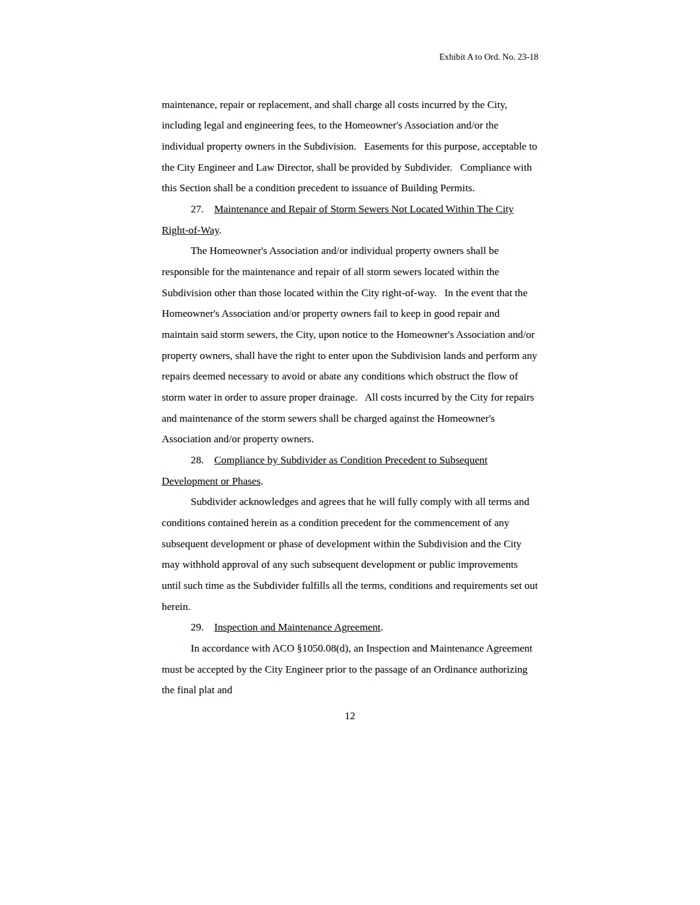Exhibit A to Ord. No. 23-18
maintenance, repair or replacement, and shall charge all costs incurred by the City, including legal and engineering fees, to the Homeowner's Association and/or the individual property owners in the Subdivision. Easements for this purpose, acceptable to the City Engineer and Law Director, shall be provided by Subdivider. Compliance with this Section shall be a condition precedent to issuance of Building Permits.
27. Maintenance and Repair of Storm Sewers Not Located Within The City Right-of-Way.
The Homeowner's Association and/or individual property owners shall be responsible for the maintenance and repair of all storm sewers located within the Subdivision other than those located within the City right-of-way. In the event that the Homeowner's Association and/or property owners fail to keep in good repair and maintain said storm sewers, the City, upon notice to the Homeowner's Association and/or property owners, shall have the right to enter upon the Subdivision lands and perform any repairs deemed necessary to avoid or abate any conditions which obstruct the flow of storm water in order to assure proper drainage. All costs incurred by the City for repairs and maintenance of the storm sewers shall be charged against the Homeowner's Association and/or property owners.
28. Compliance by Subdivider as Condition Precedent to Subsequent Development or Phases.
Subdivider acknowledges and agrees that he will fully comply with all terms and conditions contained herein as a condition precedent for the commencement of any subsequent development or phase of development within the Subdivision and the City may withhold approval of any such subsequent development or public improvements until such time as the Subdivider fulfills all the terms, conditions and requirements set out herein.
29. Inspection and Maintenance Agreement.
In accordance with ACO §1050.08(d), an Inspection and Maintenance Agreement must be accepted by the City Engineer prior to the passage of an Ordinance authorizing the final plat and
12